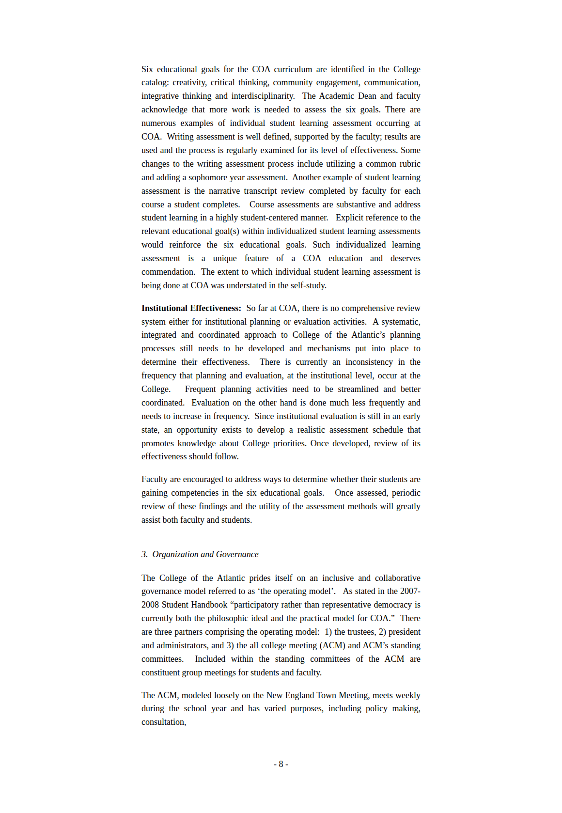Six educational goals for the COA curriculum are identified in the College catalog: creativity, critical thinking, community engagement, communication, integrative thinking and interdisciplinarity. The Academic Dean and faculty acknowledge that more work is needed to assess the six goals. There are numerous examples of individual student learning assessment occurring at COA. Writing assessment is well defined, supported by the faculty; results are used and the process is regularly examined for its level of effectiveness. Some changes to the writing assessment process include utilizing a common rubric and adding a sophomore year assessment. Another example of student learning assessment is the narrative transcript review completed by faculty for each course a student completes. Course assessments are substantive and address student learning in a highly student-centered manner. Explicit reference to the relevant educational goal(s) within individualized student learning assessments would reinforce the six educational goals. Such individualized learning assessment is a unique feature of a COA education and deserves commendation. The extent to which individual student learning assessment is being done at COA was understated in the self-study.
Institutional Effectiveness: So far at COA, there is no comprehensive review system either for institutional planning or evaluation activities. A systematic, integrated and coordinated approach to College of the Atlantic’s planning processes still needs to be developed and mechanisms put into place to determine their effectiveness. There is currently an inconsistency in the frequency that planning and evaluation, at the institutional level, occur at the College. Frequent planning activities need to be streamlined and better coordinated. Evaluation on the other hand is done much less frequently and needs to increase in frequency. Since institutional evaluation is still in an early state, an opportunity exists to develop a realistic assessment schedule that promotes knowledge about College priorities. Once developed, review of its effectiveness should follow.
Faculty are encouraged to address ways to determine whether their students are gaining competencies in the six educational goals. Once assessed, periodic review of these findings and the utility of the assessment methods will greatly assist both faculty and students.
3. Organization and Governance
The College of the Atlantic prides itself on an inclusive and collaborative governance model referred to as ‘the operating model’. As stated in the 2007-2008 Student Handbook “participatory rather than representative democracy is currently both the philosophic ideal and the practical model for COA.” There are three partners comprising the operating model: 1) the trustees, 2) president and administrators, and 3) the all college meeting (ACM) and ACM’s standing committees. Included within the standing committees of the ACM are constituent group meetings for students and faculty.
The ACM, modeled loosely on the New England Town Meeting, meets weekly during the school year and has varied purposes, including policy making, consultation,
- 8 -